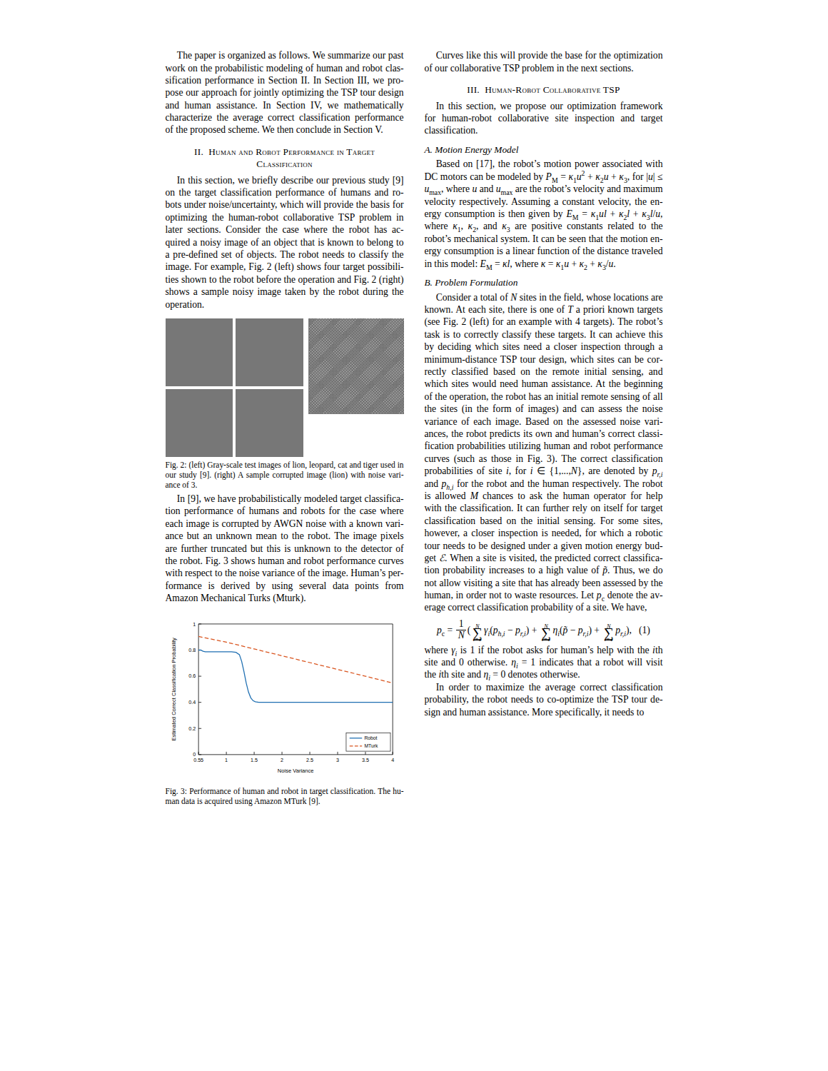The paper is organized as follows. We summarize our past work on the probabilistic modeling of human and robot classification performance in Section II. In Section III, we propose our approach for jointly optimizing the TSP tour design and human assistance. In Section IV, we mathematically characterize the average correct classification performance of the proposed scheme. We then conclude in Section V.
II. Human and Robot Performance in Target Classification
In this section, we briefly describe our previous study [9] on the target classification performance of humans and robots under noise/uncertainty, which will provide the basis for optimizing the human-robot collaborative TSP problem in later sections. Consider the case where the robot has acquired a noisy image of an object that is known to belong to a pre-defined set of objects. The robot needs to classify the image. For example, Fig. 2 (left) shows four target possibilities shown to the robot before the operation and Fig. 2 (right) shows a sample noisy image taken by the robot during the operation.
Fig. 2: (left) Gray-scale test images of lion, leopard, cat and tiger used in our study [9]. (right) A sample corrupted image (lion) with noise variance of 3.
In [9], we have probabilistically modeled target classification performance of humans and robots for the case where each image is corrupted by AWGN noise with a known variance but an unknown mean to the robot. The image pixels are further truncated but this is unknown to the detector of the robot. Fig. 3 shows human and robot performance curves with respect to the noise variance of the image. Human’s performance is derived by using several data points from Amazon Mechanical Turks (Mturk).
0 0.2 0.4 0.6 0.8 1 0.55 1 1.5 2 2.5 3 3.5 4 Noise Variance Estimated Correct Classification Probability Robot MTurk
Fig. 3: Performance of human and robot in target classification. The human data is acquired using Amazon MTurk [9].
Curves like this will provide the base for the optimization of our collaborative TSP problem in the next sections.
III. Human-Robot Collaborative TSP
In this section, we propose our optimization framework for human-robot collaborative site inspection and target classification.
A. Motion Energy Model
Based on [17], the robot’s motion power associated with DC motors can be modeled by PM = κ1u2 + κ2u + κ3, for |u| ≤ umax, where u and umax are the robot’s velocity and maximum velocity respectively. Assuming a constant velocity, the energy consumption is then given by EM = κ1ul + κ2l + κ3l/u, where κ1, κ2, and κ3 are positive constants related to the robot’s mechanical system. It can be seen that the motion energy consumption is a linear function of the distance traveled in this model: EM = κl, where κ = κ1u + κ2 + κ3/u.
B. Problem Formulation
Consider a total of N sites in the field, whose locations are known. At each site, there is one of T a priori known targets (see Fig. 2 (left) for an example with 4 targets). The robot’s task is to correctly classify these targets. It can achieve this by deciding which sites need a closer inspection through a minimum-distance TSP tour design, which sites can be correctly classified based on the remote initial sensing, and which sites would need human assistance. At the beginning of the operation, the robot has an initial remote sensing of all the sites (in the form of images) and can assess the noise variance of each image. Based on the assessed noise variances, the robot predicts its own and human’s correct classification probabilities utilizing human and robot performance curves (such as those in Fig. 3). The correct classification probabilities of site i, for i ∈ {1,...,N}, are denoted by pr,i and ph,i for the robot and the human respectively. The robot is allowed M chances to ask the human operator for help with the classification. It can further rely on itself for target classification based on the initial sensing. For some sites, however, a closer inspection is needed, for which a robotic tour needs to be designed under a given motion energy budget ℰ. When a site is visited, the predicted correct classification probability increases to a high value of p̃. Thus, we do not allow visiting a site that has already been assessed by the human, in order not to waste resources. Let pc denote the average correct classification probability of a site. We have,
pc = 1 N(∑Ni=1 γi(ph,i − pr,i) + ∑Ni=1 ηi(p̃ − pr,i) + ∑Ni=1 pr,i), (1)
where γi is 1 if the robot asks for human’s help with the ith site and 0 otherwise. ηi = 1 indicates that a robot will visit the ith site and ηi = 0 denotes otherwise.
In order to maximize the average correct classification probability, the robot needs to co-optimize the TSP tour design and human assistance. More specifically, it needs to